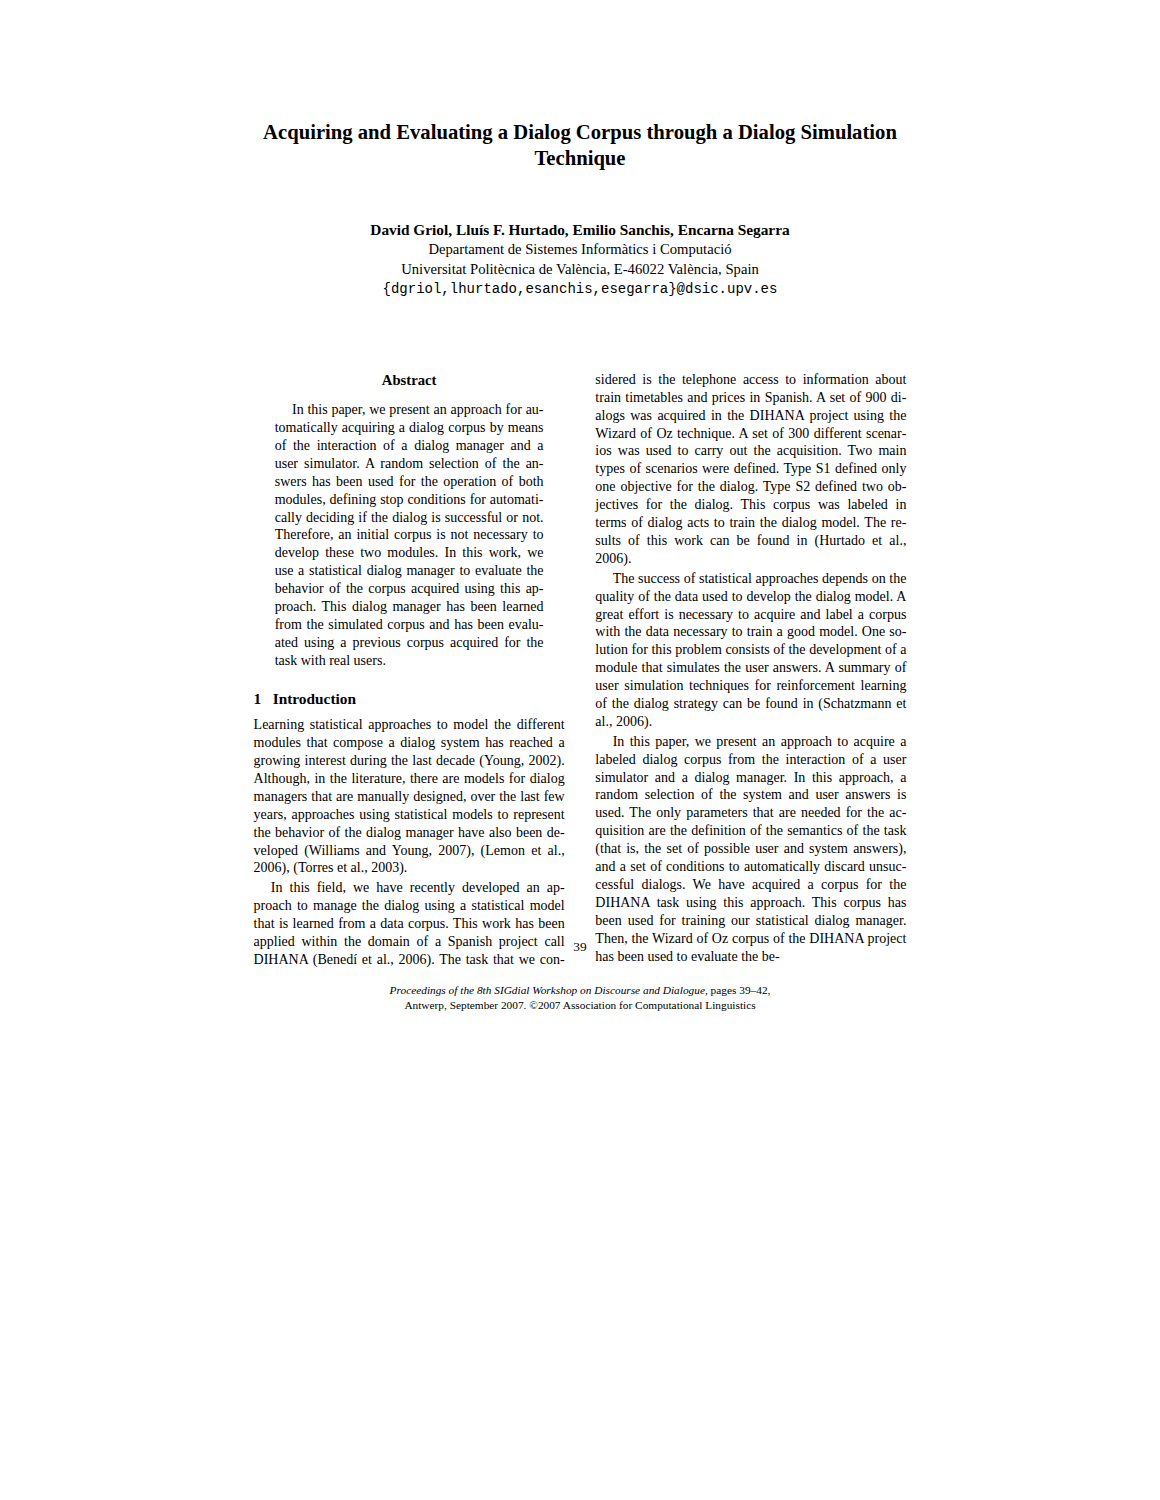Acquiring and Evaluating a Dialog Corpus through a Dialog Simulation
Technique
David Griol, Lluís F. Hurtado, Emilio Sanchis, Encarna Segarra
Departament de Sistemes Informàtics i Computació
Universitat Politècnica de València, E-46022 València, Spain
{dgriol,lhurtado,esanchis,esegarra}@dsic.upv.es
Abstract
In this paper, we present an approach for automatically acquiring a dialog corpus by means of the interaction of a dialog manager and a user simulator. A random selection of the answers has been used for the operation of both modules, defining stop conditions for automatically deciding if the dialog is successful or not. Therefore, an initial corpus is not necessary to develop these two modules. In this work, we use a statistical dialog manager to evaluate the behavior of the corpus acquired using this approach. This dialog manager has been learned from the simulated corpus and has been evaluated using a previous corpus acquired for the task with real users.
1 Introduction
Learning statistical approaches to model the different modules that compose a dialog system has reached a growing interest during the last decade (Young, 2002). Although, in the literature, there are models for dialog managers that are manually designed, over the last few years, approaches using statistical models to represent the behavior of the dialog manager have also been developed (Williams and Young, 2007), (Lemon et al., 2006), (Torres et al., 2003).
In this field, we have recently developed an approach to manage the dialog using a statistical model that is learned from a data corpus. This work has been applied within the domain of a Spanish project call DIHANA (Benedí et al., 2006). The task that we considered is the telephone access to information about train timetables and prices in Spanish. A set of 900 dialogs was acquired in the DIHANA project using the Wizard of Oz technique. A set of 300 different scenarios was used to carry out the acquisition. Two main types of scenarios were defined. Type S1 defined only one objective for the dialog. Type S2 defined two objectives for the dialog. This corpus was labeled in terms of dialog acts to train the dialog model. The results of this work can be found in (Hurtado et al., 2006).
The success of statistical approaches depends on the quality of the data used to develop the dialog model. A great effort is necessary to acquire and label a corpus with the data necessary to train a good model. One solution for this problem consists of the development of a module that simulates the user answers. A summary of user simulation techniques for reinforcement learning of the dialog strategy can be found in (Schatzmann et al., 2006).
In this paper, we present an approach to acquire a labeled dialog corpus from the interaction of a user simulator and a dialog manager. In this approach, a random selection of the system and user answers is used. The only parameters that are needed for the acquisition are the definition of the semantics of the task (that is, the set of possible user and system answers), and a set of conditions to automatically discard unsuccessful dialogs. We have acquired a corpus for the DIHANA task using this approach. This corpus has been used for training our statistical dialog manager. Then, the Wizard of Oz corpus of the DIHANA project has been used to evaluate the be-
39
Proceedings of the 8th SIGdial Workshop on Discourse and Dialogue, pages 39–42,
Antwerp, September 2007. ©2007 Association for Computational Linguistics